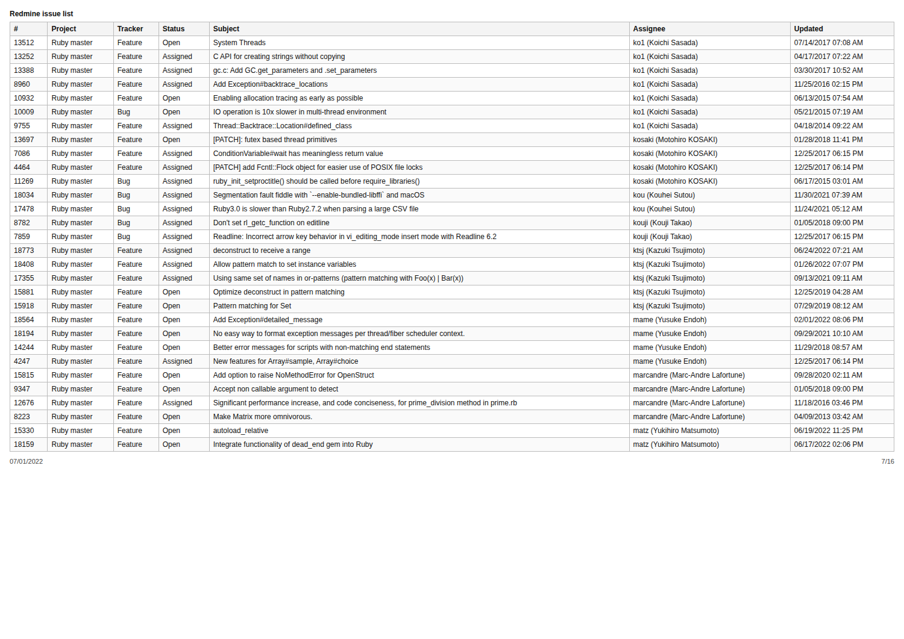Redmine issue list
| # | Project | Tracker | Status | Subject | Assignee | Updated |
| --- | --- | --- | --- | --- | --- | --- |
| 13512 | Ruby master | Feature | Open | System Threads | ko1 (Koichi Sasada) | 07/14/2017 07:08 AM |
| 13252 | Ruby master | Feature | Assigned | C API for creating strings without copying | ko1 (Koichi Sasada) | 04/17/2017 07:22 AM |
| 13388 | Ruby master | Feature | Assigned | gc.c: Add GC.get_parameters and .set_parameters | ko1 (Koichi Sasada) | 03/30/2017 10:52 AM |
| 8960 | Ruby master | Feature | Assigned | Add Exception#backtrace_locations | ko1 (Koichi Sasada) | 11/25/2016 02:15 PM |
| 10932 | Ruby master | Feature | Open | Enabling allocation tracing as early as possible | ko1 (Koichi Sasada) | 06/13/2015 07:54 AM |
| 10009 | Ruby master | Bug | Open | IO operation is 10x slower in multi-thread environment | ko1 (Koichi Sasada) | 05/21/2015 07:19 AM |
| 9755 | Ruby master | Feature | Assigned | Thread::Backtrace::Location#defined_class | ko1 (Koichi Sasada) | 04/18/2014 09:22 AM |
| 13697 | Ruby master | Feature | Open | [PATCH]: futex based thread primitives | kosaki (Motohiro KOSAKI) | 01/28/2018 11:41 PM |
| 7086 | Ruby master | Feature | Assigned | ConditionVariable#wait has meaningless return value | kosaki (Motohiro KOSAKI) | 12/25/2017 06:15 PM |
| 4464 | Ruby master | Feature | Assigned | [PATCH] add Fcntl::Flock object for easier use of POSIX file locks | kosaki (Motohiro KOSAKI) | 12/25/2017 06:14 PM |
| 11269 | Ruby master | Bug | Assigned | ruby_init_setproctitle() should be called before require_libraries() | kosaki (Motohiro KOSAKI) | 06/17/2015 03:01 AM |
| 18034 | Ruby master | Bug | Assigned | Segmentation fault fiddle with `--enable-bundled-libffi` and macOS | kou (Kouhei Sutou) | 11/30/2021 07:39 AM |
| 17478 | Ruby master | Bug | Assigned | Ruby3.0 is slower than Ruby2.7.2 when parsing a large CSV file | kou (Kouhei Sutou) | 11/24/2021 05:12 AM |
| 8782 | Ruby master | Bug | Assigned | Don't set rl_getc_function on editline | kouji (Kouji Takao) | 01/05/2018 09:00 PM |
| 7859 | Ruby master | Bug | Assigned | Readline: Incorrect arrow key behavior in vi_editing_mode insert mode with Readline 6.2 | kouji (Kouji Takao) | 12/25/2017 06:15 PM |
| 18773 | Ruby master | Feature | Assigned | deconstruct to receive a range | ktsj (Kazuki Tsujimoto) | 06/24/2022 07:21 AM |
| 18408 | Ruby master | Feature | Assigned | Allow pattern match to set instance variables | ktsj (Kazuki Tsujimoto) | 01/26/2022 07:07 PM |
| 17355 | Ruby master | Feature | Assigned | Using same set of names in or-patterns (pattern matching with Foo(x) / Bar(x)) | ktsj (Kazuki Tsujimoto) | 09/13/2021 09:11 AM |
| 15881 | Ruby master | Feature | Open | Optimize deconstruct in pattern matching | ktsj (Kazuki Tsujimoto) | 12/25/2019 04:28 AM |
| 15918 | Ruby master | Feature | Open | Pattern matching for Set | ktsj (Kazuki Tsujimoto) | 07/29/2019 08:12 AM |
| 18564 | Ruby master | Feature | Open | Add Exception#detailed_message | mame (Yusuke Endoh) | 02/01/2022 08:06 PM |
| 18194 | Ruby master | Feature | Open | No easy way to format exception messages per thread/fiber scheduler context. | mame (Yusuke Endoh) | 09/29/2021 10:10 AM |
| 14244 | Ruby master | Feature | Open | Better error messages for scripts with non-matching end statements | mame (Yusuke Endoh) | 11/29/2018 08:57 AM |
| 4247 | Ruby master | Feature | Assigned | New features for Array#sample, Array#choice | mame (Yusuke Endoh) | 12/25/2017 06:14 PM |
| 15815 | Ruby master | Feature | Open | Add option to raise NoMethodError for OpenStruct | marcandre (Marc-Andre Lafortune) | 09/28/2020 02:11 AM |
| 9347 | Ruby master | Feature | Open | Accept non callable argument to detect | marcandre (Marc-Andre Lafortune) | 01/05/2018 09:00 PM |
| 12676 | Ruby master | Feature | Assigned | Significant performance increase, and code conciseness, for prime_division method in prime.rb | marcandre (Marc-Andre Lafortune) | 11/18/2016 03:46 PM |
| 8223 | Ruby master | Feature | Open | Make Matrix more omnivorous. | marcandre (Marc-Andre Lafortune) | 04/09/2013 03:42 AM |
| 15330 | Ruby master | Feature | Open | autoload_relative | matz (Yukihiro Matsumoto) | 06/19/2022 11:25 PM |
| 18159 | Ruby master | Feature | Open | Integrate functionality of dead_end gem into Ruby | matz (Yukihiro Matsumoto) | 06/17/2022 02:06 PM |
07/01/2022 7/16